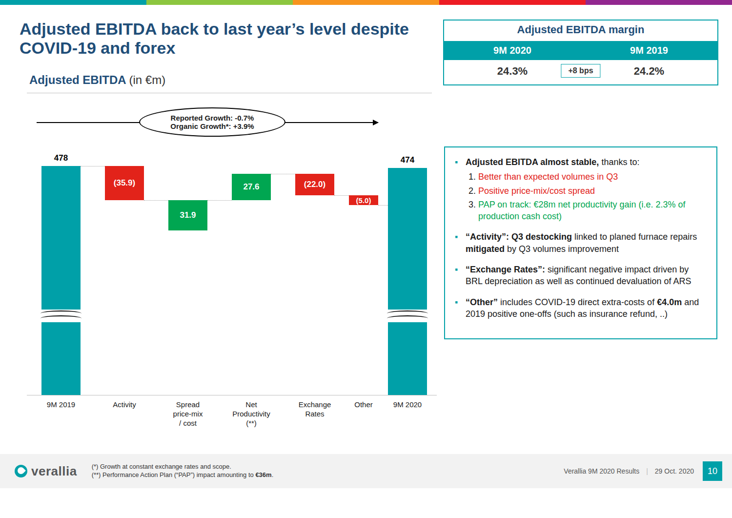Adjusted EBITDA back to last year’s level despite COVID-19 and forex
Adjusted EBITDA (in €m)
Reported Growth: -0.7%
Organic Growth*: +3.9%
478
(35.9)
31.9
27.6
(22.0)
(5.0)
474
9M 2019
Activity
Spread
price-mix
/ cost
Net
Productivity
(**)
Exchange
Rates
Other
9M 2020
Adjusted EBITDA margin
9M 2020
9M 2019
24.3%
24.2%
+8 bps
Adjusted EBITDA almost stable, thanks to:
Better than expected volumes in Q3
Positive price-mix/cost spread
PAP on track: €28m net productivity gain (i.e. 2.3% of production cash cost)
“Activity”: Q3 destocking linked to planed furnace repairs mitigated by Q3 volumes improvement
“Exchange Rates”: significant negative impact driven by BRL depreciation as well as continued devaluation of ARS
“Other” includes COVID-19 direct extra-costs of €4.0m and 2019 positive one-offs (such as insurance refund, ..)
verallia
(*) Growth at constant exchange rates and scope.
(**) Performance Action Plan (“PAP”) impact amounting to €36m.
Verallia 9M 2020 Results | 29 Oct. 2020
10